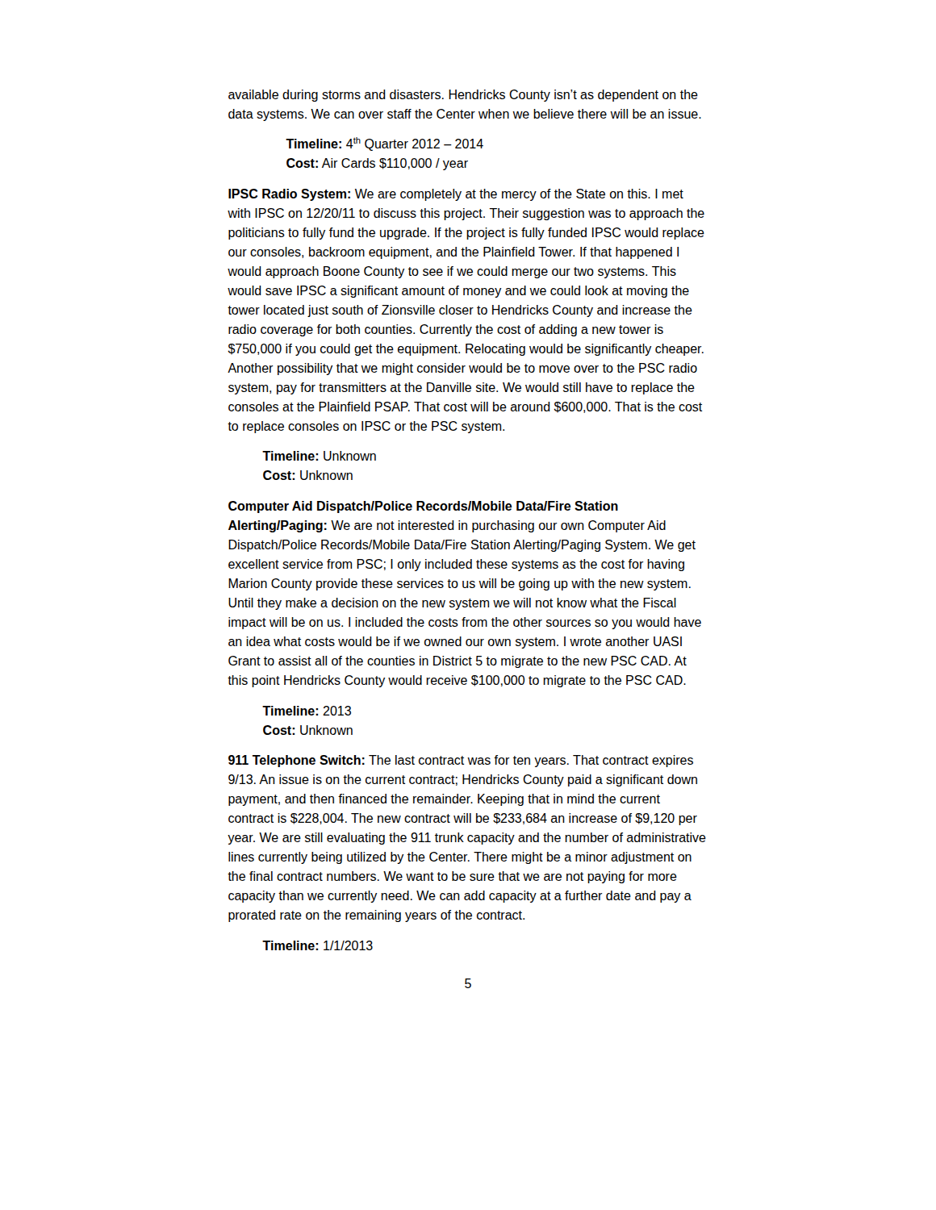available during storms and disasters. Hendricks County isn’t as dependent on the data systems. We can over staff the Center when we believe there will be an issue.
Timeline: 4th Quarter 2012 – 2014
Cost: Air Cards $110,000 / year
IPSC Radio System: We are completely at the mercy of the State on this. I met with IPSC on 12/20/11 to discuss this project. Their suggestion was to approach the politicians to fully fund the upgrade. If the project is fully funded IPSC would replace our consoles, backroom equipment, and the Plainfield Tower. If that happened I would approach Boone County to see if we could merge our two systems. This would save IPSC a significant amount of money and we could look at moving the tower located just south of Zionsville closer to Hendricks County and increase the radio coverage for both counties. Currently the cost of adding a new tower is $750,000 if you could get the equipment. Relocating would be significantly cheaper. Another possibility that we might consider would be to move over to the PSC radio system, pay for transmitters at the Danville site. We would still have to replace the consoles at the Plainfield PSAP. That cost will be around $600,000. That is the cost to replace consoles on IPSC or the PSC system.
Timeline: Unknown
Cost: Unknown
Computer Aid Dispatch/Police Records/Mobile Data/Fire Station Alerting/Paging: We are not interested in purchasing our own Computer Aid Dispatch/Police Records/Mobile Data/Fire Station Alerting/Paging System. We get excellent service from PSC; I only included these systems as the cost for having Marion County provide these services to us will be going up with the new system. Until they make a decision on the new system we will not know what the Fiscal impact will be on us. I included the costs from the other sources so you would have an idea what costs would be if we owned our own system. I wrote another UASI Grant to assist all of the counties in District 5 to migrate to the new PSC CAD. At this point Hendricks County would receive $100,000 to migrate to the PSC CAD.
Timeline: 2013
Cost: Unknown
911 Telephone Switch: The last contract was for ten years. That contract expires 9/13. An issue is on the current contract; Hendricks County paid a significant down payment, and then financed the remainder. Keeping that in mind the current contract is $228,004. The new contract will be $233,684 an increase of $9,120 per year. We are still evaluating the 911 trunk capacity and the number of administrative lines currently being utilized by the Center. There might be a minor adjustment on the final contract numbers. We want to be sure that we are not paying for more capacity than we currently need. We can add capacity at a further date and pay a prorated rate on the remaining years of the contract.
Timeline: 1/1/2013
5